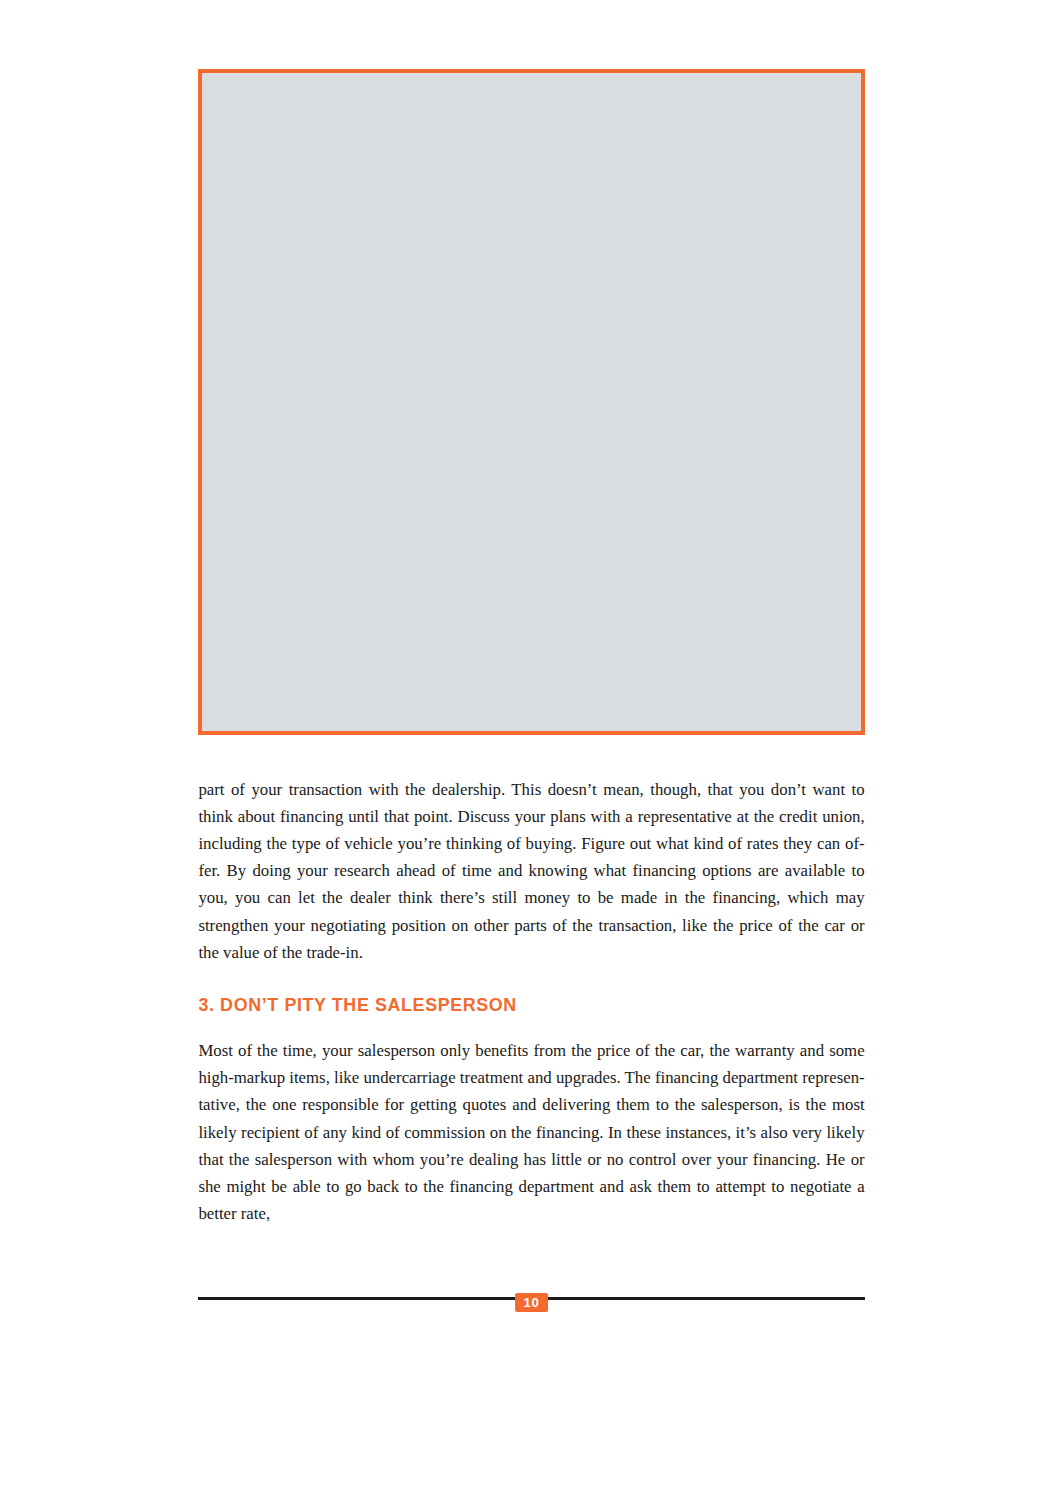part of your transaction with the dealership. This doesn’t mean, though, that you don’t want to think about financing until that point. Discuss your plans with a representative at the credit union, including the type of vehicle you’re thinking of buying. Figure out what kind of rates they can offer. By doing your research ahead of time and knowing what financing options are available to you, you can let the dealer think there’s still money to be made in the financing, which may strengthen your negotiating position on other parts of the transaction, like the price of the car or the value of the trade-in.
3. Don’t Pity the Salesperson
Most of the time, your salesperson only benefits from the price of the car, the warranty and some high-markup items, like undercarriage treatment and upgrades. The financing department representative, the one responsible for getting quotes and delivering them to the salesperson, is the most likely recipient of any kind of commission on the financing. In these instances, it’s also very likely that the salesperson with whom you’re dealing has little or no control over your financing. He or she might be able to go back to the financing department and ask them to attempt to negotiate a better rate,
10